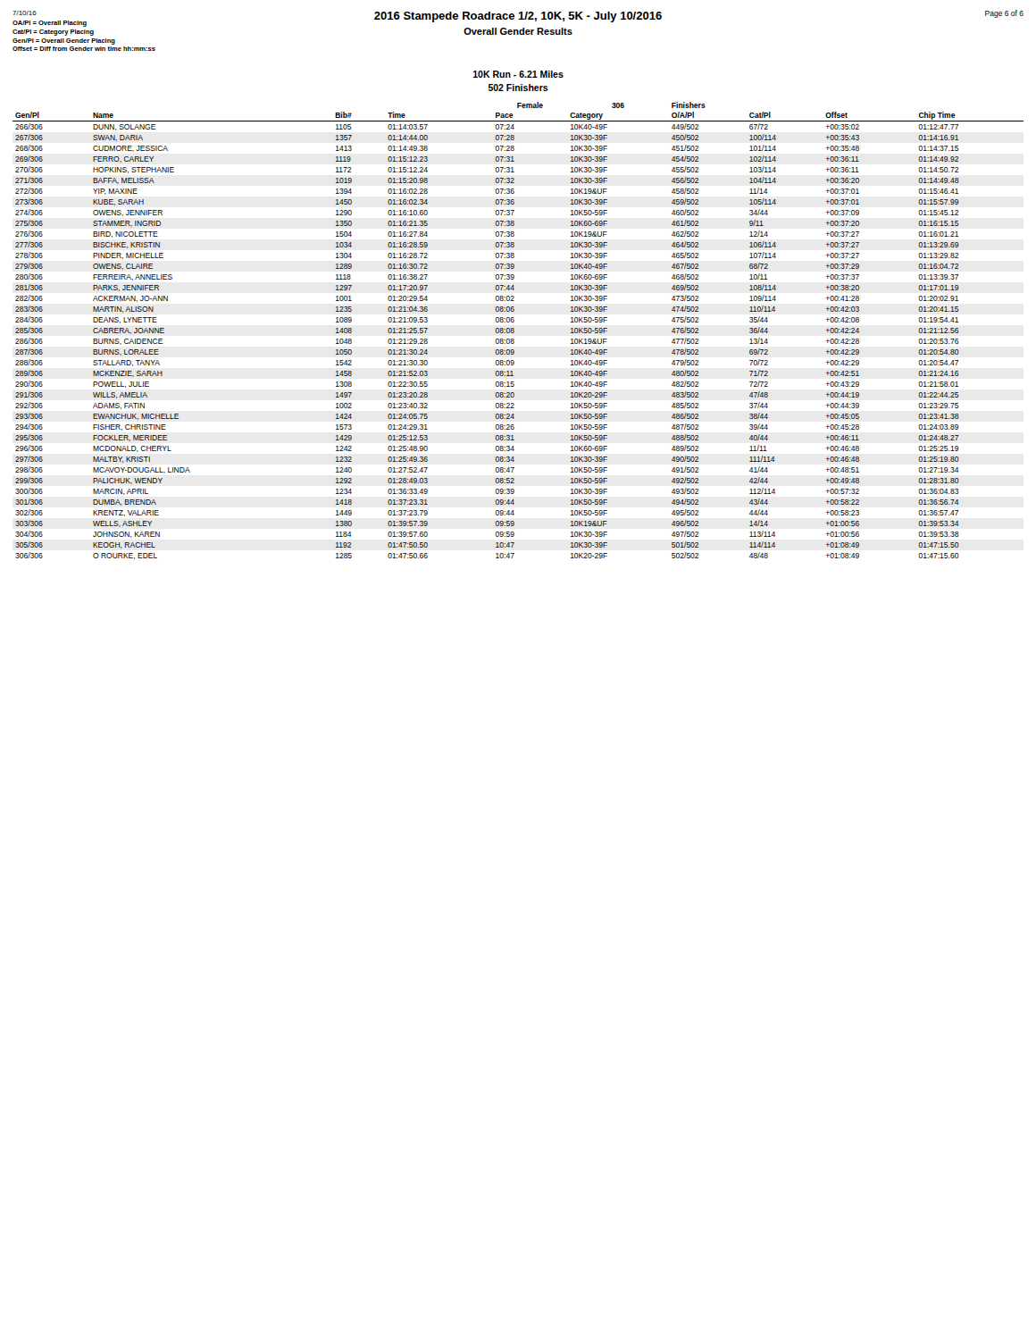7/10/16
OA/Pl = Overall Placing
Cat/Pl = Category Placing
Gen/Pl = Overall Gender Placing
Offset = Diff from Gender win time hh:mm:ss
2016 Stampede Roadrace 1/2, 10K, 5K - July 10/2016
Overall Gender Results
Page 6 of 6
10K Run - 6.21 Miles
502 Finishers
| | Female | 306 | Finishers |
| --- | --- | --- | --- |
| Gen/Pl | Name | Bib# | Time | Pace | Category | O/A/Pl | Cat/Pl | Offset | Chip Time |
| 266/306 | DUNN, SOLANGE | 1105 | 01:14:03.57 | 07:24 | 10K40-49F | 449/502 | 67/72 | +00:35:02 | 01:12:47.77 |
| 267/306 | SWAN, DARIA | 1357 | 01:14:44.00 | 07:28 | 10K30-39F | 450/502 | 100/114 | +00:35:43 | 01:14:16.91 |
| 268/306 | CUDMORE, JESSICA | 1413 | 01:14:49.38 | 07:28 | 10K30-39F | 451/502 | 101/114 | +00:35:48 | 01:14:37.15 |
| 269/306 | FERRO, CARLEY | 1119 | 01:15:12.23 | 07:31 | 10K30-39F | 454/502 | 102/114 | +00:36:11 | 01:14:49.92 |
| 270/306 | HOPKINS, STEPHANIE | 1172 | 01:15:12.24 | 07:31 | 10K30-39F | 455/502 | 103/114 | +00:36:11 | 01:14:50.72 |
| 271/306 | BAFFA, MELISSA | 1019 | 01:15:20.98 | 07:32 | 10K30-39F | 456/502 | 104/114 | +00:36:20 | 01:14:49.48 |
| 272/306 | YIP, MAXINE | 1394 | 01:16:02.28 | 07:36 | 10K19&UF | 458/502 | 11/14 | +00:37:01 | 01:15:46.41 |
| 273/306 | KUBE, SARAH | 1450 | 01:16:02.34 | 07:36 | 10K30-39F | 459/502 | 105/114 | +00:37:01 | 01:15:57.99 |
| 274/306 | OWENS, JENNIFER | 1290 | 01:16:10.60 | 07:37 | 10K50-59F | 460/502 | 34/44 | +00:37:09 | 01:15:45.12 |
| 275/306 | STAMMER, INGRID | 1350 | 01:16:21.35 | 07:38 | 10K60-69F | 461/502 | 9/11 | +00:37:20 | 01:16:15.15 |
| 276/306 | BIRD, NICOLETTE | 1504 | 01:16:27.84 | 07:38 | 10K19&UF | 462/502 | 12/14 | +00:37:27 | 01:16:01.21 |
| 277/306 | BISCHKE, KRISTIN | 1034 | 01:16:28.59 | 07:38 | 10K30-39F | 464/502 | 106/114 | +00:37:27 | 01:13:29.69 |
| 278/306 | PINDER, MICHELLE | 1304 | 01:16:28.72 | 07:38 | 10K30-39F | 465/502 | 107/114 | +00:37:27 | 01:13:29.82 |
| 279/306 | OWENS, CLAIRE | 1289 | 01:16:30.72 | 07:39 | 10K40-49F | 467/502 | 68/72 | +00:37:29 | 01:16:04.72 |
| 280/306 | FERREIRA, ANNELIES | 1118 | 01:16:38.27 | 07:39 | 10K60-69F | 468/502 | 10/11 | +00:37:37 | 01:13:39.37 |
| 281/306 | PARKS, JENNIFER | 1297 | 01:17:20.97 | 07:44 | 10K30-39F | 469/502 | 108/114 | +00:38:20 | 01:17:01.19 |
| 282/306 | ACKERMAN, JO-ANN | 1001 | 01:20:29.54 | 08:02 | 10K30-39F | 473/502 | 109/114 | +00:41:28 | 01:20:02.91 |
| 283/306 | MARTIN, ALISON | 1235 | 01:21:04.36 | 08:06 | 10K30-39F | 474/502 | 110/114 | +00:42:03 | 01:20:41.15 |
| 284/306 | DEANS, LYNETTE | 1089 | 01:21:09.53 | 08:06 | 10K50-59F | 475/502 | 35/44 | +00:42:08 | 01:19:54.41 |
| 285/306 | CABRERA, JOANNE | 1408 | 01:21:25.57 | 08:08 | 10K50-59F | 476/502 | 36/44 | +00:42:24 | 01:21:12.56 |
| 286/306 | BURNS, CAIDENCE | 1048 | 01:21:29.28 | 08:08 | 10K19&UF | 477/502 | 13/14 | +00:42:28 | 01:20:53.76 |
| 287/306 | BURNS, LORALEE | 1050 | 01:21:30.24 | 08:09 | 10K40-49F | 478/502 | 69/72 | +00:42:29 | 01:20:54.80 |
| 288/306 | STALLARD, TANYA | 1542 | 01:21:30.30 | 08:09 | 10K40-49F | 479/502 | 70/72 | +00:42:29 | 01:20:54.47 |
| 289/306 | MCKENZIE, SARAH | 1458 | 01:21:52.03 | 08:11 | 10K40-49F | 480/502 | 71/72 | +00:42:51 | 01:21:24.16 |
| 290/306 | POWELL, JULIE | 1308 | 01:22:30.55 | 08:15 | 10K40-49F | 482/502 | 72/72 | +00:43:29 | 01:21:58.01 |
| 291/306 | WILLS, AMELIA | 1497 | 01:23:20.28 | 08:20 | 10K20-29F | 483/502 | 47/48 | +00:44:19 | 01:22:44.25 |
| 292/306 | ADAMS, FATIN | 1002 | 01:23:40.32 | 08:22 | 10K50-59F | 485/502 | 37/44 | +00:44:39 | 01:23:29.75 |
| 293/306 | EWANCHUK, MICHELLE | 1424 | 01:24:05.75 | 08:24 | 10K50-59F | 486/502 | 38/44 | +00:45:05 | 01:23:41.38 |
| 294/306 | FISHER, CHRISTINE | 1573 | 01:24:29.31 | 08:26 | 10K50-59F | 487/502 | 39/44 | +00:45:28 | 01:24:03.89 |
| 295/306 | FOCKLER, MERIDEE | 1429 | 01:25:12.53 | 08:31 | 10K50-59F | 488/502 | 40/44 | +00:46:11 | 01:24:48.27 |
| 296/306 | MCDONALD, CHERYL | 1242 | 01:25:48.90 | 08:34 | 10K60-69F | 489/502 | 11/11 | +00:46:48 | 01:25:25.19 |
| 297/306 | MALTBY, KRISTI | 1232 | 01:25:49.36 | 08:34 | 10K30-39F | 490/502 | 111/114 | +00:46:48 | 01:25:19.80 |
| 298/306 | MCAVOY-DOUGALL, LINDA | 1240 | 01:27:52.47 | 08:47 | 10K50-59F | 491/502 | 41/44 | +00:48:51 | 01:27:19.34 |
| 299/306 | PALICHUK, WENDY | 1292 | 01:28:49.03 | 08:52 | 10K50-59F | 492/502 | 42/44 | +00:49:48 | 01:28:31.80 |
| 300/306 | MARCIN, APRIL | 1234 | 01:36:33.49 | 09:39 | 10K30-39F | 493/502 | 112/114 | +00:57:32 | 01:36:04.83 |
| 301/306 | DUMBA, BRENDA | 1418 | 01:37:23.31 | 09:44 | 10K50-59F | 494/502 | 43/44 | +00:58:22 | 01:36:56.74 |
| 302/306 | KRENTZ, VALARIE | 1449 | 01:37:23.79 | 09:44 | 10K50-59F | 495/502 | 44/44 | +00:58:23 | 01:36:57.47 |
| 303/306 | WELLS, ASHLEY | 1380 | 01:39:57.39 | 09:59 | 10K19&UF | 496/502 | 14/14 | +01:00:56 | 01:39:53.34 |
| 304/306 | JOHNSON, KAREN | 1184 | 01:39:57.60 | 09:59 | 10K30-39F | 497/502 | 113/114 | +01:00:56 | 01:39:53.38 |
| 305/306 | KEOGH, RACHEL | 1192 | 01:47:50.50 | 10:47 | 10K30-39F | 501/502 | 114/114 | +01:08:49 | 01:47:15.50 |
| 306/306 | O ROURKE, EDEL | 1285 | 01:47:50.66 | 10:47 | 10K20-29F | 502/502 | 48/48 | +01:08:49 | 01:47:15.60 |